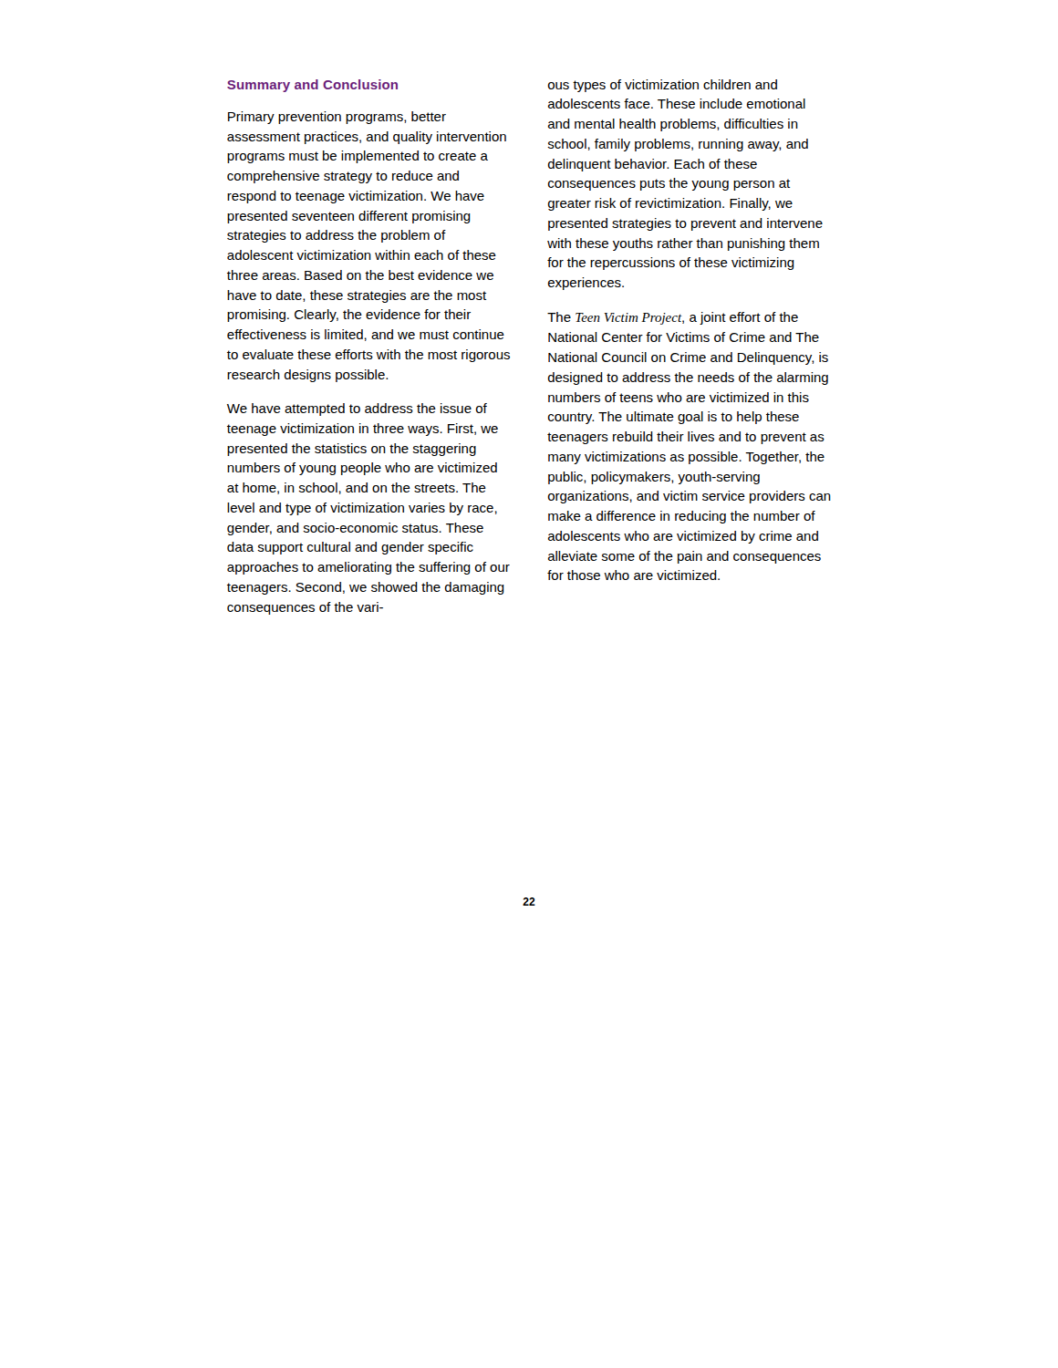Summary and Conclusion
Primary prevention programs, better assessment practices, and quality intervention programs must be implemented to create a comprehensive strategy to reduce and respond to teenage victimization. We have presented seventeen different promising strategies to address the problem of adolescent victimization within each of these three areas. Based on the best evidence we have to date, these strategies are the most promising. Clearly, the evidence for their effectiveness is limited, and we must continue to evaluate these efforts with the most rigorous research designs possible.
We have attempted to address the issue of teenage victimization in three ways. First, we presented the statistics on the staggering numbers of young people who are victimized at home, in school, and on the streets. The level and type of victimization varies by race, gender, and socio-economic status. These data support cultural and gender specific approaches to ameliorating the suffering of our teenagers. Second, we showed the damaging consequences of the vari-
ous types of victimization children and adolescents face. These include emotional and mental health problems, difficulties in school, family problems, running away, and delinquent behavior. Each of these consequences puts the young person at greater risk of revictimization. Finally, we presented strategies to prevent and intervene with these youths rather than punishing them for the repercussions of these victimizing experiences.
The Teen Victim Project, a joint effort of the National Center for Victims of Crime and The National Council on Crime and Delinquency, is designed to address the needs of the alarming numbers of teens who are victimized in this country. The ultimate goal is to help these teenagers rebuild their lives and to prevent as many victimizations as possible. Together, the public, policymakers, youth-serving organizations, and victim service providers can make a difference in reducing the number of adolescents who are victimized by crime and alleviate some of the pain and consequences for those who are victimized.
22